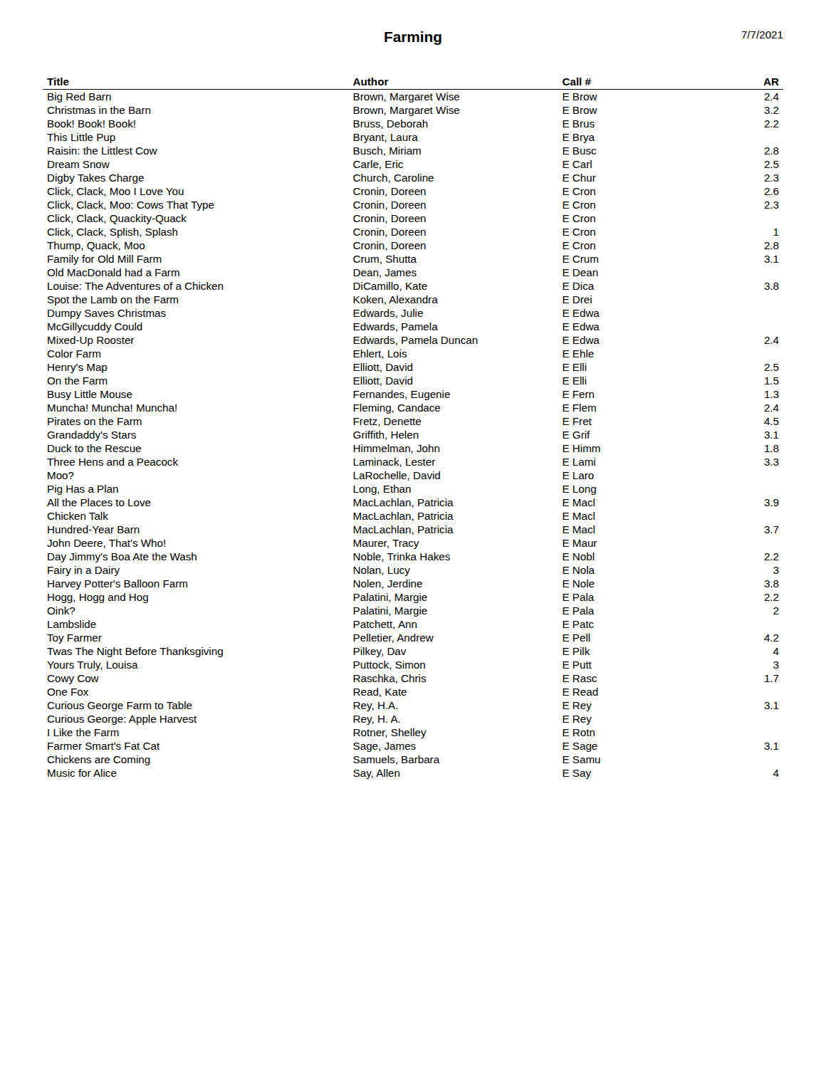Farming
7/7/2021
| Title | Author | Call # | AR |
| --- | --- | --- | --- |
| Big Red Barn | Brown, Margaret Wise | E Brow | 2.4 |
| Christmas in the Barn | Brown, Margaret Wise | E Brow | 3.2 |
| Book! Book! Book! | Bruss, Deborah | E Brus | 2.2 |
| This Little Pup | Bryant, Laura | E Brya | |
| Raisin: the Littlest Cow | Busch, Miriam | E Busc | 2.8 |
| Dream Snow | Carle, Eric | E Carl | 2.5 |
| Digby Takes Charge | Church, Caroline | E Chur | 2.3 |
| Click, Clack, Moo I Love You | Cronin, Doreen | E Cron | 2.6 |
| Click, Clack, Moo: Cows That Type | Cronin, Doreen | E Cron | 2.3 |
| Click, Clack, Quackity-Quack | Cronin, Doreen | E Cron | |
| Click, Clack, Splish, Splash | Cronin, Doreen | E Cron | 1 |
| Thump, Quack, Moo | Cronin, Doreen | E Cron | 2.8 |
| Family for Old Mill Farm | Crum, Shutta | E Crum | 3.1 |
| Old MacDonald had a Farm | Dean, James | E Dean | |
| Louise: The Adventures of a Chicken | DiCamillo, Kate | E Dica | 3.8 |
| Spot the Lamb on the Farm | Koken, Alexandra | E Drei | |
| Dumpy Saves Christmas | Edwards, Julie | E Edwa | |
| McGillycuddy Could | Edwards, Pamela | E Edwa | |
| Mixed-Up Rooster | Edwards, Pamela Duncan | E Edwa | 2.4 |
| Color Farm | Ehlert, Lois | E Ehle | |
| Henry's Map | Elliott, David | E Elli | 2.5 |
| On the Farm | Elliott, David | E Elli | 1.5 |
| Busy Little Mouse | Fernandes, Eugenie | E Fern | 1.3 |
| Muncha! Muncha! Muncha! | Fleming, Candace | E Flem | 2.4 |
| Pirates on the Farm | Fretz, Denette | E Fret | 4.5 |
| Grandaddy's Stars | Griffith, Helen | E Grif | 3.1 |
| Duck to the Rescue | Himmelman, John | E Himm | 1.8 |
| Three Hens and a Peacock | Laminack, Lester | E Lami | 3.3 |
| Moo? | LaRochelle, David | E Laro | |
| Pig Has a Plan | Long, Ethan | E Long | |
| All the Places to Love | MacLachlan, Patricia | E Macl | 3.9 |
| Chicken Talk | MacLachlan, Patricia | E Macl | |
| Hundred-Year Barn | MacLachlan, Patricia | E Macl | 3.7 |
| John Deere, That's Who! | Maurer, Tracy | E Maur | |
| Day Jimmy's Boa Ate the Wash | Noble, Trinka Hakes | E Nobl | 2.2 |
| Fairy in a Dairy | Nolan, Lucy | E Nola | 3 |
| Harvey Potter's Balloon Farm | Nolen, Jerdine | E Nole | 3.8 |
| Hogg, Hogg and Hog | Palatini, Margie | E Pala | 2.2 |
| Oink? | Palatini, Margie | E Pala | 2 |
| Lambslide | Patchett, Ann | E Patc | |
| Toy Farmer | Pelletier, Andrew | E Pell | 4.2 |
| Twas The Night Before Thanksgiving | Pilkey, Dav | E Pilk | 4 |
| Yours Truly, Louisa | Puttock, Simon | E Putt | 3 |
| Cowy Cow | Raschka, Chris | E Rasc | 1.7 |
| One Fox | Read, Kate | E Read | |
| Curious George Farm to Table | Rey, H.A. | E Rey | 3.1 |
| Curious George: Apple Harvest | Rey, H. A. | E Rey | |
| I Like the Farm | Rotner, Shelley | E Rotn | |
| Farmer Smart's Fat Cat | Sage, James | E Sage | 3.1 |
| Chickens are Coming | Samuels, Barbara | E Samu | |
| Music for Alice | Say, Allen | E Say | 4 |